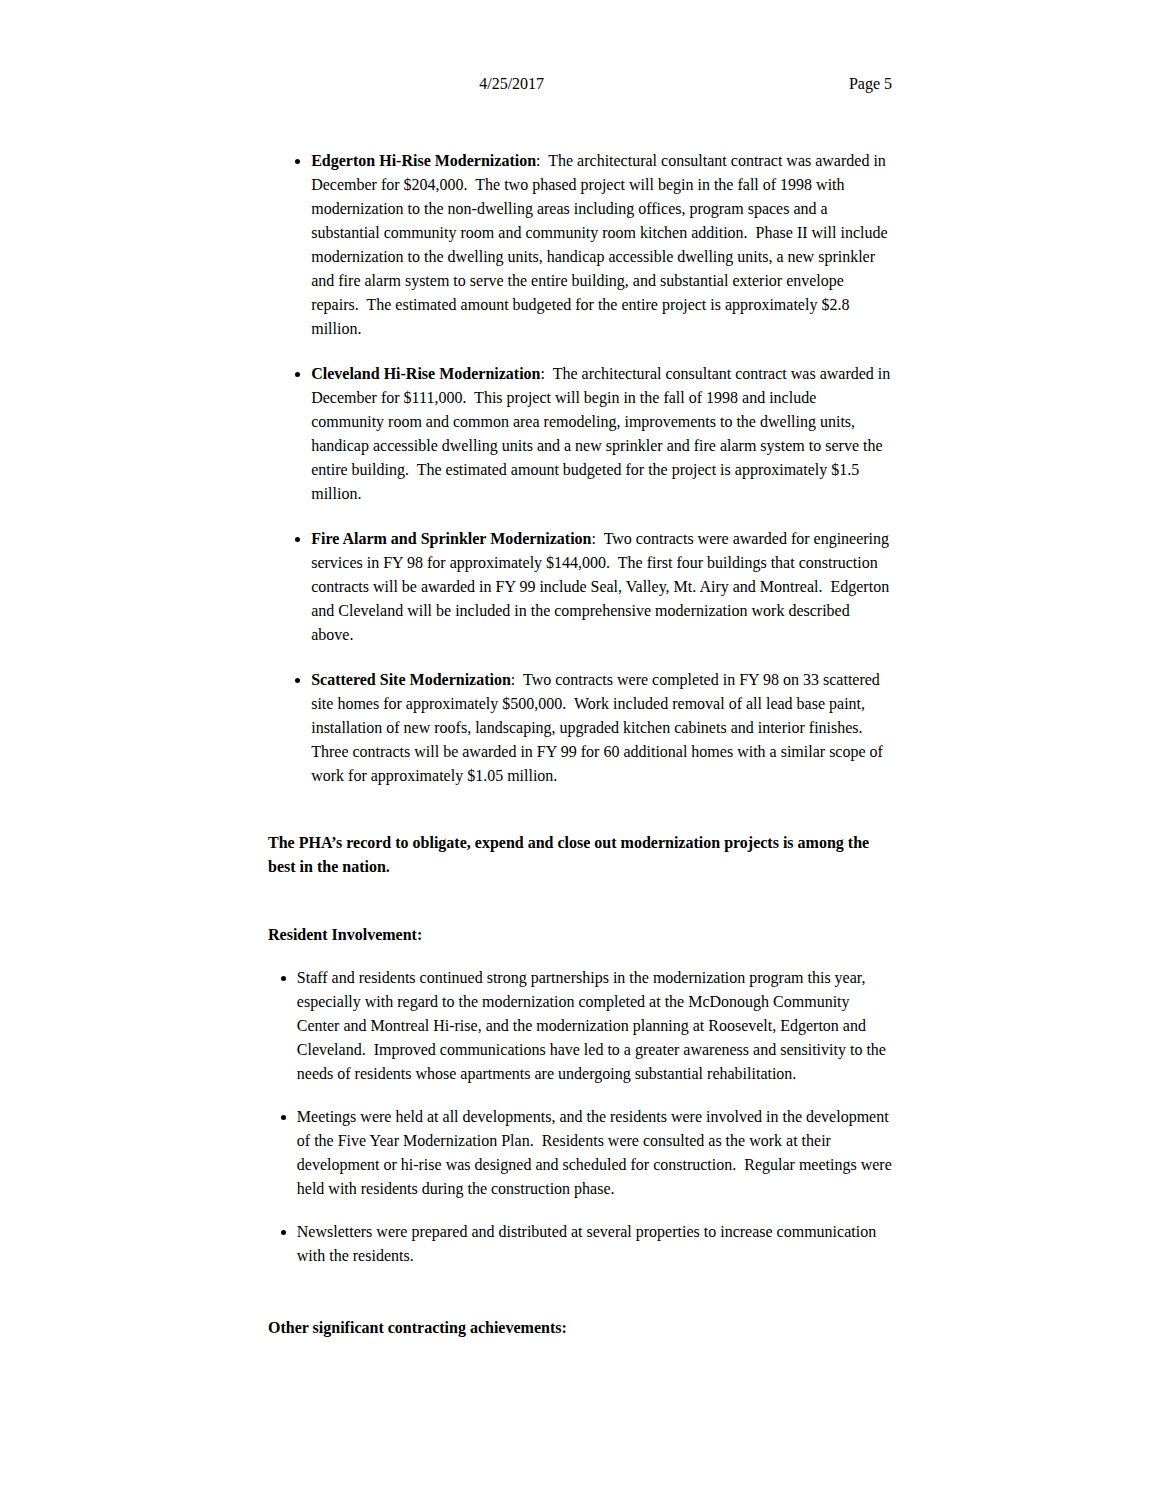4/25/2017 Page 5
Edgerton Hi-Rise Modernization: The architectural consultant contract was awarded in December for $204,000. The two phased project will begin in the fall of 1998 with modernization to the non-dwelling areas including offices, program spaces and a substantial community room and community room kitchen addition. Phase II will include modernization to the dwelling units, handicap accessible dwelling units, a new sprinkler and fire alarm system to serve the entire building, and substantial exterior envelope repairs. The estimated amount budgeted for the entire project is approximately $2.8 million.
Cleveland Hi-Rise Modernization: The architectural consultant contract was awarded in December for $111,000. This project will begin in the fall of 1998 and include community room and common area remodeling, improvements to the dwelling units, handicap accessible dwelling units and a new sprinkler and fire alarm system to serve the entire building. The estimated amount budgeted for the project is approximately $1.5 million.
Fire Alarm and Sprinkler Modernization: Two contracts were awarded for engineering services in FY 98 for approximately $144,000. The first four buildings that construction contracts will be awarded in FY 99 include Seal, Valley, Mt. Airy and Montreal. Edgerton and Cleveland will be included in the comprehensive modernization work described above.
Scattered Site Modernization: Two contracts were completed in FY 98 on 33 scattered site homes for approximately $500,000. Work included removal of all lead base paint, installation of new roofs, landscaping, upgraded kitchen cabinets and interior finishes. Three contracts will be awarded in FY 99 for 60 additional homes with a similar scope of work for approximately $1.05 million.
The PHA’s record to obligate, expend and close out modernization projects is among the best in the nation.
Resident Involvement:
Staff and residents continued strong partnerships in the modernization program this year, especially with regard to the modernization completed at the McDonough Community Center and Montreal Hi-rise, and the modernization planning at Roosevelt, Edgerton and Cleveland. Improved communications have led to a greater awareness and sensitivity to the needs of residents whose apartments are undergoing substantial rehabilitation.
Meetings were held at all developments, and the residents were involved in the development of the Five Year Modernization Plan. Residents were consulted as the work at their development or hi-rise was designed and scheduled for construction. Regular meetings were held with residents during the construction phase.
Newsletters were prepared and distributed at several properties to increase communication with the residents.
Other significant contracting achievements: